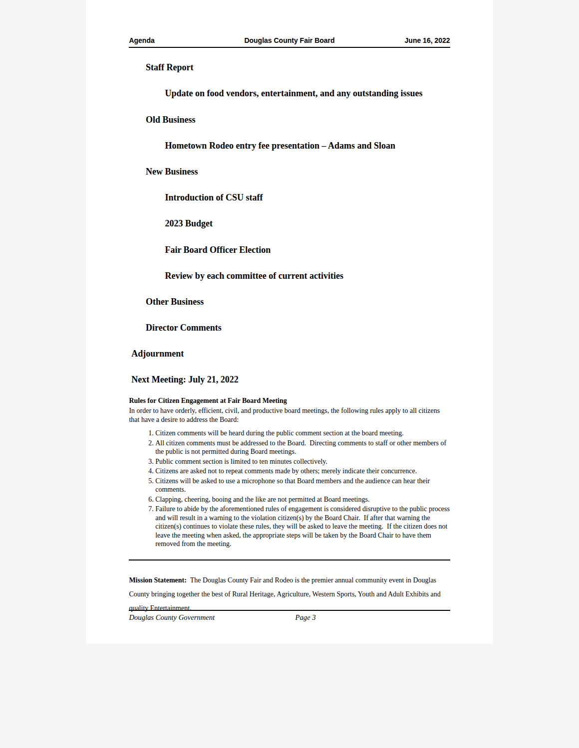Agenda
Douglas County Fair Board
June 16, 2022
Staff Report
Update on food vendors, entertainment, and any outstanding issues
Old Business
Hometown Rodeo entry fee presentation – Adams and Sloan
New Business
Introduction of CSU staff
2023 Budget
Fair Board Officer Election
Review by each committee of current activities
Other Business
Director Comments
Adjournment
Next Meeting: July 21, 2022
Rules for Citizen Engagement at Fair Board Meeting
In order to have orderly, efficient, civil, and productive board meetings, the following rules apply to all citizens that have a desire to address the Board:
Citizen comments will be heard during the public comment section at the board meeting.
All citizen comments must be addressed to the Board. Directing comments to staff or other members of the public is not permitted during Board meetings.
Public comment section is limited to ten minutes collectively.
Citizens are asked not to repeat comments made by others; merely indicate their concurrence.
Citizens will be asked to use a microphone so that Board members and the audience can hear their comments.
Clapping, cheering, booing and the like are not permitted at Board meetings.
Failure to abide by the aforementioned rules of engagement is considered disruptive to the public process and will result in a warning to the violation citizen(s) by the Board Chair. If after that warning the citizen(s) continues to violate these rules, they will be asked to leave the meeting. If the citizen does not leave the meeting when asked, the appropriate steps will be taken by the Board Chair to have them removed from the meeting.
Mission Statement: The Douglas County Fair and Rodeo is the premier annual community event in Douglas County bringing together the best of Rural Heritage, Agriculture, Western Sports, Youth and Adult Exhibits and quality Entertainment.
Douglas County Government
Page 3